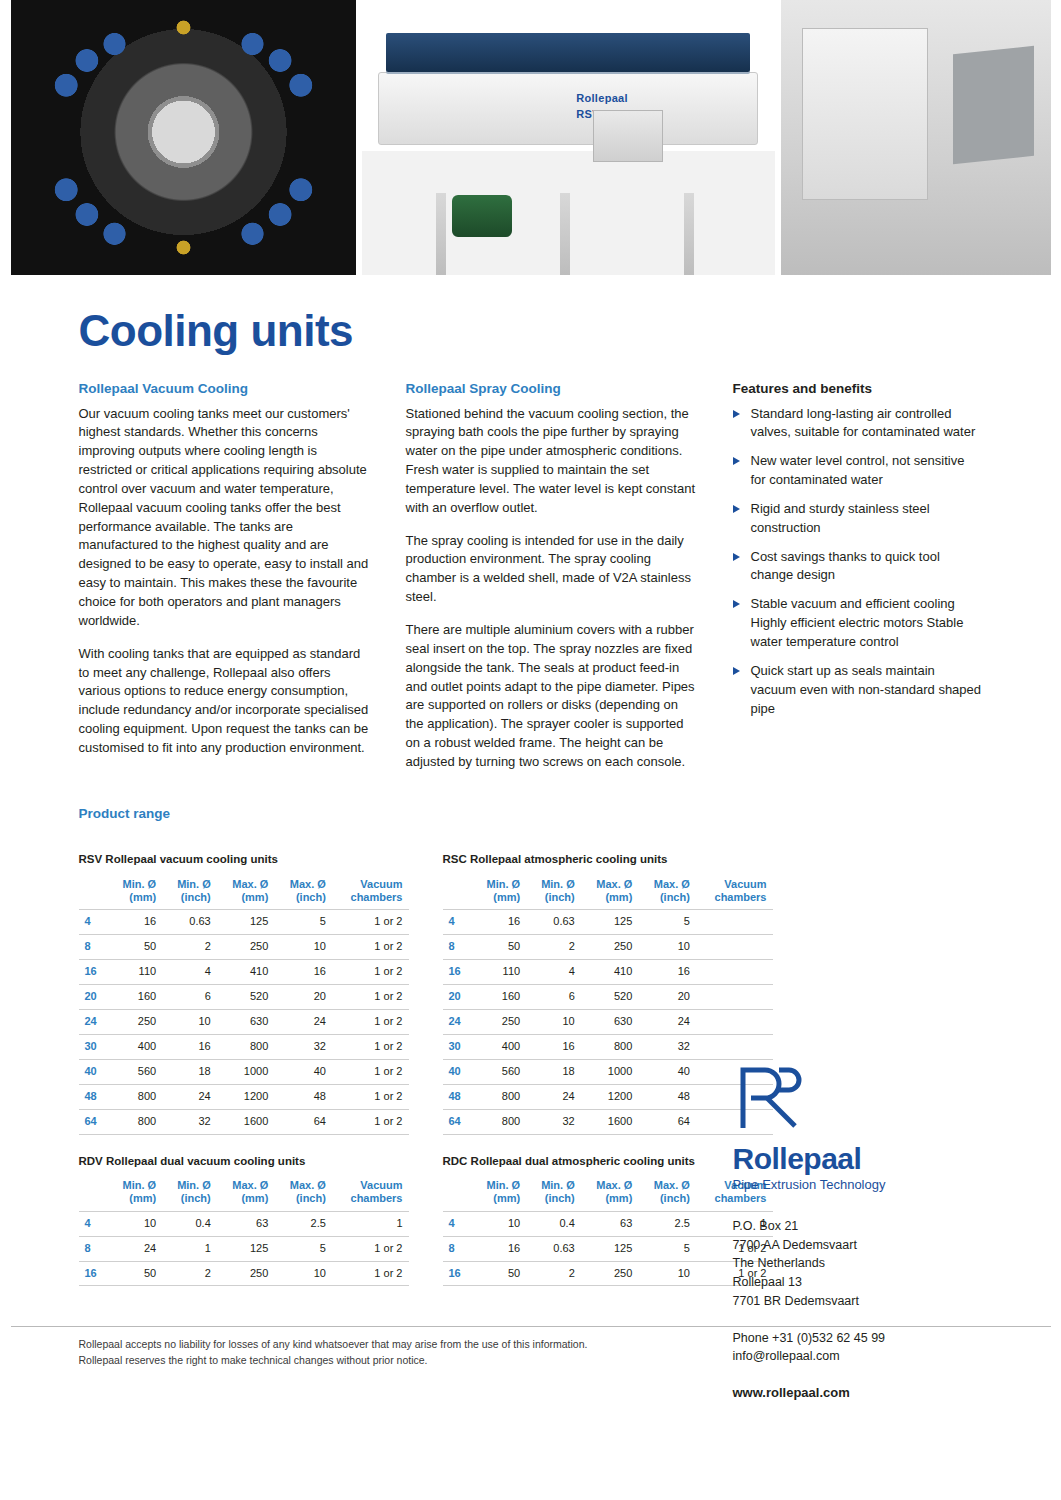Rollepaal
RSV
Cooling units
Rollepaal Vacuum Cooling
Our vacuum cooling tanks meet our customers' highest standards. Whether this concerns improving outputs where cooling length is restricted or critical applications requiring absolute control over vacuum and water temperature, Rollepaal vacuum cooling tanks offer the best performance available. The tanks are manufactured to the highest quality and are designed to be easy to operate, easy to install and easy to maintain. This makes these the favourite choice for both operators and plant managers worldwide.
With cooling tanks that are equipped as standard to meet any challenge, Rollepaal also offers various options to reduce energy consumption, include redundancy and/or incorporate specialised cooling equipment. Upon request the tanks can be customised to fit into any production environment.
Rollepaal Spray Cooling
Stationed behind the vacuum cooling section, the spraying bath cools the pipe further by spraying water on the pipe under atmospheric conditions. Fresh water is supplied to maintain the set temperature level. The water level is kept constant with an overflow outlet.
The spray cooling is intended for use in the daily production environment. The spray cooling chamber is a welded shell, made of V2A stainless steel.
There are multiple aluminium covers with a rubber seal insert on the top. The spray nozzles are fixed alongside the tank. The seals at product feed-in and outlet points adapt to the pipe diameter. Pipes are supported on rollers or disks (depending on the application). The sprayer cooler is supported on a robust welded frame. The height can be adjusted by turning two screws on each console.
Features and benefits
Standard long-lasting air controlled valves, suitable for contaminated water
New water level control, not sensitive for contaminated water
Rigid and sturdy stainless steel construction
Cost savings thanks to quick tool change design
Stable vacuum and efficient cooling Highly efficient electric motors Stable water temperature control
Quick start up as seals maintain vacuum even with non-standard shaped pipe
Product range
RSV Rollepaal vacuum cooling units
| | Min. Ø (mm) | Min. Ø (inch) | Max. Ø (mm) | Max. Ø (inch) | Vacuum chambers |
| --- | --- | --- | --- | --- | --- |
| 4 | 16 | 0.63 | 125 | 5 | 1 or 2 |
| 8 | 50 | 2 | 250 | 10 | 1 or 2 |
| 16 | 110 | 4 | 410 | 16 | 1 or 2 |
| 20 | 160 | 6 | 520 | 20 | 1 or 2 |
| 24 | 250 | 10 | 630 | 24 | 1 or 2 |
| 30 | 400 | 16 | 800 | 32 | 1 or 2 |
| 40 | 560 | 18 | 1000 | 40 | 1 or 2 |
| 48 | 800 | 24 | 1200 | 48 | 1 or 2 |
| 64 | 800 | 32 | 1600 | 64 | 1 or 2 |
RDV Rollepaal dual vacuum cooling units
| | Min. Ø (mm) | Min. Ø (inch) | Max. Ø (mm) | Max. Ø (inch) | Vacuum chambers |
| --- | --- | --- | --- | --- | --- |
| 4 | 10 | 0.4 | 63 | 2.5 | 1 |
| 8 | 24 | 1 | 125 | 5 | 1 or 2 |
| 16 | 50 | 2 | 250 | 10 | 1 or 2 |
RSC Rollepaal atmospheric cooling units
| | Min. Ø (mm) | Min. Ø (inch) | Max. Ø (mm) | Max. Ø (inch) | Vacuum chambers |
| --- | --- | --- | --- | --- | --- |
| 4 | 16 | 0.63 | 125 | 5 | |
| 8 | 50 | 2 | 250 | 10 | |
| 16 | 110 | 4 | 410 | 16 | |
| 20 | 160 | 6 | 520 | 20 | |
| 24 | 250 | 10 | 630 | 24 | |
| 30 | 400 | 16 | 800 | 32 | |
| 40 | 560 | 18 | 1000 | 40 | |
| 48 | 800 | 24 | 1200 | 48 | |
| 64 | 800 | 32 | 1600 | 64 | |
RDC Rollepaal dual atmospheric cooling units
| | Min. Ø (mm) | Min. Ø (inch) | Max. Ø (mm) | Max. Ø (inch) | Vacuum chambers |
| --- | --- | --- | --- | --- | --- |
| 4 | 10 | 0.4 | 63 | 2.5 | 1 |
| 8 | 16 | 0.63 | 125 | 5 | 1 or 2 |
| 16 | 50 | 2 | 250 | 10 | 1 or 2 |
Rollepaal
Pipe Extrusion Technology
P.O. Box 21
7700 AA Dedemsvaart
The Netherlands
Rollepaal 13
7701 BR Dedemsvaart
Phone +31 (0)532 62 45 99
info@rollepaal.com
www.rollepaal.com
Rollepaal accepts no liability for losses of any kind whatsoever that may arise from the use of this information.
Rollepaal reserves the right to make technical changes without prior notice.